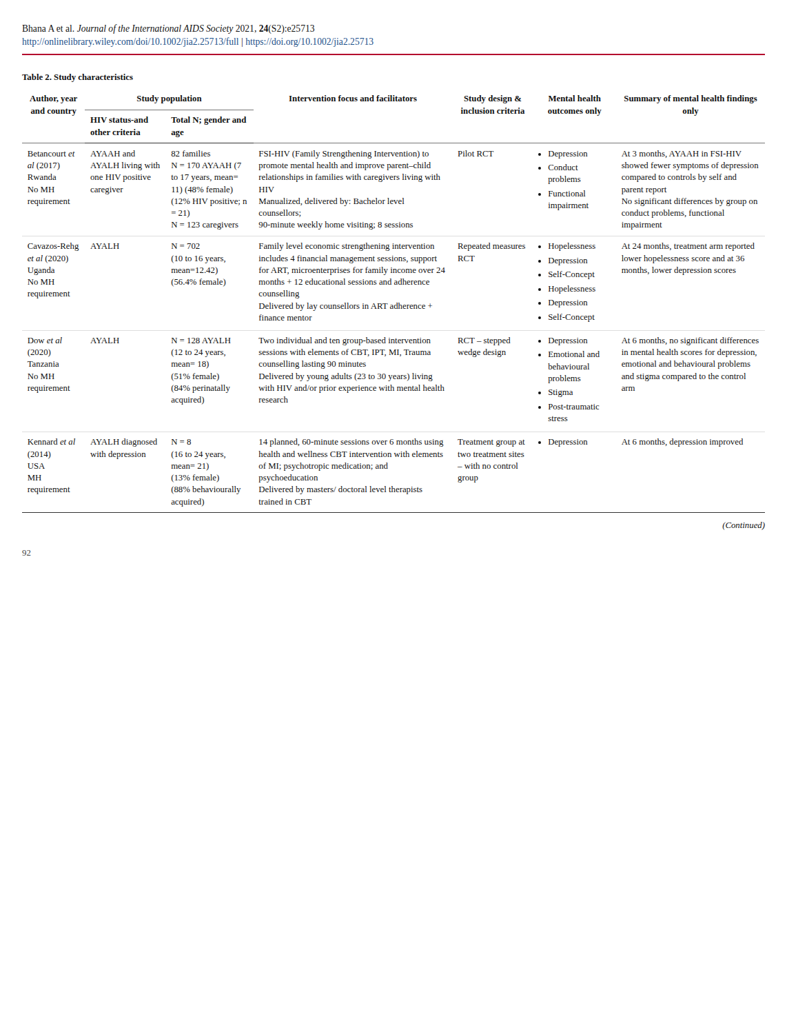Bhana A et al. Journal of the International AIDS Society 2021, 24(S2):e25713
http://onlinelibrary.wiley.com/doi/10.1002/jia2.25713/full | https://doi.org/10.1002/jia2.25713
Table 2. Study characteristics
| Author, year and country | Study population | Intervention focus and facilitators | Study design & inclusion criteria | Mental health outcomes only | Summary of mental health findings only |
| --- | --- | --- | --- | --- | --- |
| HIV status-and other criteria | Total N; gender and age |
| Betancourt et al (2017) Rwanda No MH requirement | AYAAH and AYALH living with one HIV positive caregiver | 82 families N = 170 AYAAH (7 to 17 years, mean= 11) (48% female) (12% HIV positive; n = 21) N = 123 caregivers | FSI-HIV (Family Strengthening Intervention) to promote mental health and improve parent–child relationships in families with caregivers living with HIV Manualized, delivered by: Bachelor level counsellors; 90-minute weekly home visiting; 8 sessions | Pilot RCT | Depression Conduct problems Functional impairment | At 3 months, AYAAH in FSI-HIV showed fewer symptoms of depression compared to controls by self and parent report No significant differences by group on conduct problems, functional impairment |
| Cavazos-Rehg et al (2020) Uganda No MH requirement | AYALH | N = 702 (10 to 16 years, mean=12.42) (56.4% female) | Family level economic strengthening intervention includes 4 financial management sessions, support for ART, microenterprises for family income over 24 months + 12 educational sessions and adherence counselling Delivered by lay counsellors in ART adherence + finance mentor | Repeated measures RCT | Hopelessness Depression Self-Concept Hopelessness Depression Self-Concept | At 24 months, treatment arm reported lower hopelessness score and at 36 months, lower depression scores |
| Dow et al (2020) Tanzania No MH requirement | AYALH | N = 128 AYALH (12 to 24 years, mean= 18) (51% female) (84% perinatally acquired) | Two individual and ten group-based intervention sessions with elements of CBT, IPT, MI, Trauma counselling lasting 90 minutes Delivered by young adults (23 to 30 years) living with HIV and/or prior experience with mental health research | RCT – stepped wedge design | Depression Emotional and behavioural problems Stigma Post-traumatic stress | At 6 months, no significant differences in mental health scores for depression, emotional and behavioural problems and stigma compared to the control arm |
| Kennard et al (2014) USA MH requirement | AYALH diagnosed with depression | N = 8 (16 to 24 years, mean= 21) (13% female) (88% behaviourally acquired) | 14 planned, 60-minute sessions over 6 months using health and wellness CBT intervention with elements of MI; psychotropic medication; and psychoeducation Delivered by masters/ doctoral level therapists trained in CBT | Treatment group at two treatment sites – with no control group | Depression | At 6 months, depression improved |
(Continued)
92